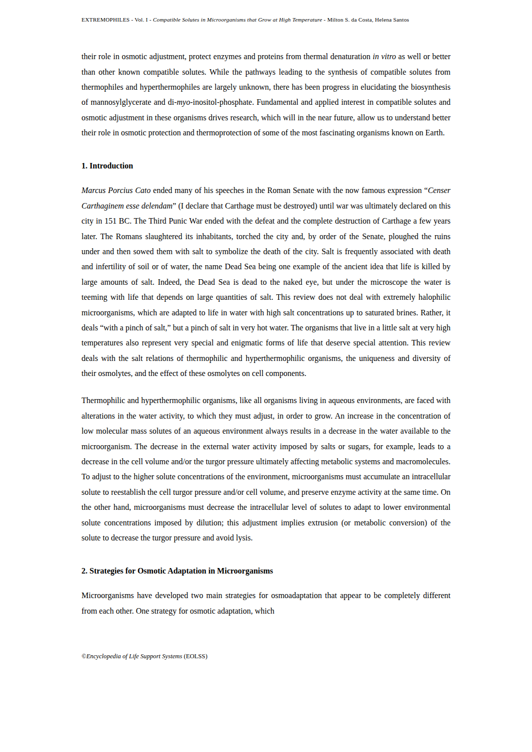EXTREMOPHILES - Vol. I - Compatible Solutes in Microorganisms that Grow at High Temperature - Milton S. da Costa, Helena Santos
their role in osmotic adjustment, protect enzymes and proteins from thermal denaturation in vitro as well or better than other known compatible solutes. While the pathways leading to the synthesis of compatible solutes from thermophiles and hyperthermophiles are largely unknown, there has been progress in elucidating the biosynthesis of mannosylglycerate and di-myo-inositol-phosphate. Fundamental and applied interest in compatible solutes and osmotic adjustment in these organisms drives research, which will in the near future, allow us to understand better their role in osmotic protection and thermoprotection of some of the most fascinating organisms known on Earth.
1. Introduction
Marcus Porcius Cato ended many of his speeches in the Roman Senate with the now famous expression “Censer Carthaginem esse delendam” (I declare that Carthage must be destroyed) until war was ultimately declared on this city in 151 BC. The Third Punic War ended with the defeat and the complete destruction of Carthage a few years later. The Romans slaughtered its inhabitants, torched the city and, by order of the Senate, ploughed the ruins under and then sowed them with salt to symbolize the death of the city. Salt is frequently associated with death and infertility of soil or of water, the name Dead Sea being one example of the ancient idea that life is killed by large amounts of salt. Indeed, the Dead Sea is dead to the naked eye, but under the microscope the water is teeming with life that depends on large quantities of salt. This review does not deal with extremely halophilic microorganisms, which are adapted to life in water with high salt concentrations up to saturated brines. Rather, it deals “with a pinch of salt,” but a pinch of salt in very hot water. The organisms that live in a little salt at very high temperatures also represent very special and enigmatic forms of life that deserve special attention. This review deals with the salt relations of thermophilic and hyperthermophilic organisms, the uniqueness and diversity of their osmolytes, and the effect of these osmolytes on cell components.
Thermophilic and hyperthermophilic organisms, like all organisms living in aqueous environments, are faced with alterations in the water activity, to which they must adjust, in order to grow. An increase in the concentration of low molecular mass solutes of an aqueous environment always results in a decrease in the water available to the microorganism. The decrease in the external water activity imposed by salts or sugars, for example, leads to a decrease in the cell volume and/or the turgor pressure ultimately affecting metabolic systems and macromolecules. To adjust to the higher solute concentrations of the environment, microorganisms must accumulate an intracellular solute to reestablish the cell turgor pressure and/or cell volume, and preserve enzyme activity at the same time. On the other hand, microorganisms must decrease the intracellular level of solutes to adapt to lower environmental solute concentrations imposed by dilution; this adjustment implies extrusion (or metabolic conversion) of the solute to decrease the turgor pressure and avoid lysis.
2. Strategies for Osmotic Adaptation in Microorganisms
Microorganisms have developed two main strategies for osmoadaptation that appear to be completely different from each other. One strategy for osmotic adaptation, which
©Encyclopedia of Life Support Systems (EOLSS)